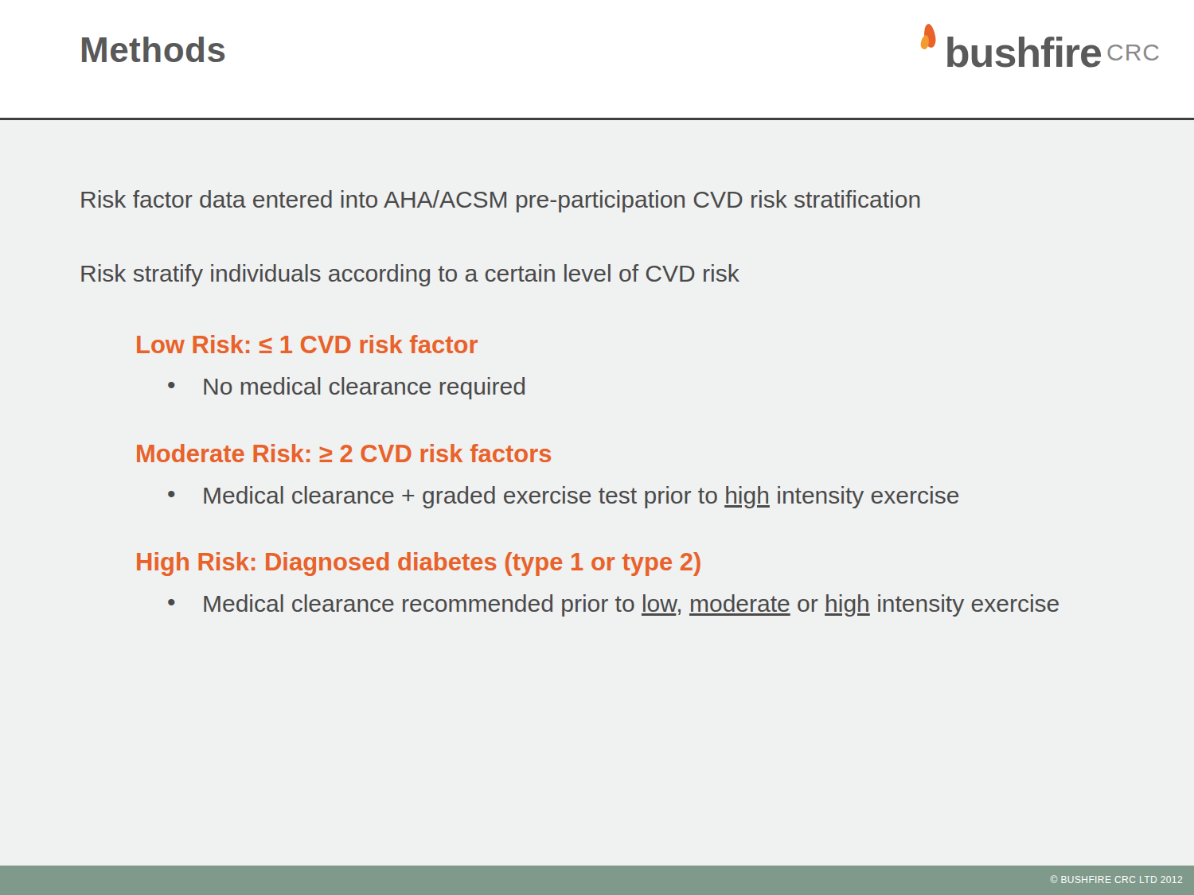Methods
bushfire CRC
Risk factor data entered into AHA/ACSM pre-participation CVD risk stratification
Risk stratify individuals according to a certain level of CVD risk
Low Risk: ≤ 1 CVD risk factor
No medical clearance required
Moderate Risk: ≥ 2 CVD risk factors
Medical clearance + graded exercise test prior to high intensity exercise
High Risk: Diagnosed diabetes (type 1 or type 2)
Medical clearance recommended prior to low, moderate or high intensity exercise
© BUSHFIRE CRC LTD 2012